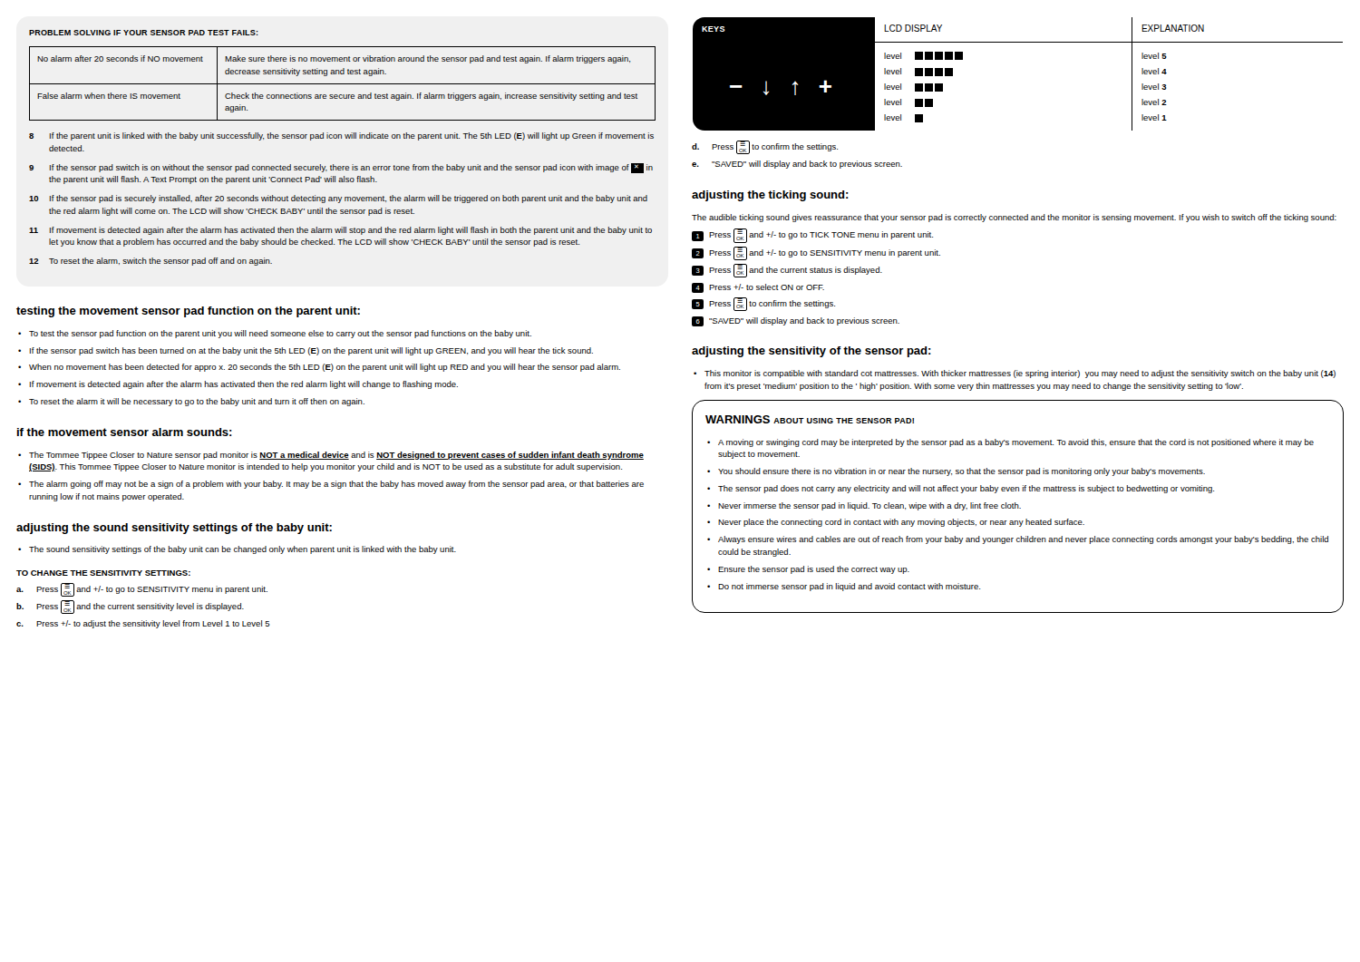PROBLEM SOLVING IF YOUR SENSOR PAD TEST FAILS:
| No alarm after 20 seconds if NO movement | Make sure there is no movement or vibration around the sensor pad and test again. If alarm triggers again, decrease sensitivity setting and test again. |
| False alarm when there IS movement | Check the connections are secure and test again. If alarm triggers again, increase sensitivity setting and test again. |
8 If the parent unit is linked with the baby unit successfully, the sensor pad icon will indicate on the parent unit. The 5th LED (E) will light up Green if movement is detected.
9 If the sensor pad switch is on without the sensor pad connected securely, there is an error tone from the baby unit and the sensor pad icon with image of in the parent unit will flash. A Text Prompt on the parent unit 'Connect Pad' will also flash.
10 If the sensor pad is securely installed, after 20 seconds without detecting any movement, the alarm will be triggered on both parent unit and the baby unit and the red alarm light will come on. The LCD will show 'CHECK BABY' until the sensor pad is reset.
11 If movement is detected again after the alarm has activated then the alarm will stop and the red alarm light will flash in both the parent unit and the baby unit to let you know that a problem has occurred and the baby should be checked. The LCD will show 'CHECK BABY' until the sensor pad is reset.
12 To reset the alarm, switch the sensor pad off and on again.
testing the movement sensor pad function on the parent unit:
To test the sensor pad function on the parent unit you will need someone else to carry out the sensor pad functions on the baby unit.
If the sensor pad switch has been turned on at the baby unit the 5th LED (E) on the parent unit will light up GREEN, and you will hear the tick sound.
When no movement has been detected for appro x. 20 seconds the 5th LED (E) on the parent unit will light up RED and you will hear the sensor pad alarm.
If movement is detected again after the alarm has activated then the red alarm light will change to flashing mode.
To reset the alarm it will be necessary to go to the baby unit and turn it off then on again.
if the movement sensor alarm sounds:
The Tommee Tippee Closer to Nature sensor pad monitor is NOT a medical device and is NOT designed to prevent cases of sudden infant death syndrome (SIDS). This Tommee Tippee Closer to Nature monitor is intended to help you monitor your child and is NOT to be used as a substitute for adult supervision.
The alarm going off may not be a sign of a problem with your baby. It may be a sign that the baby has moved away from the sensor pad area, or that batteries are running low if not mains power operated.
adjusting the sound sensitivity settings of the baby unit:
The sound sensitivity settings of the baby unit can be changed only when parent unit is linked with the baby unit.
TO CHANGE THE SENSITIVITY SETTINGS:
a. Press ☰OK and +/- to go to SENSITIVITY menu in parent unit.
b. Press ☰OK and the current sensitivity level is displayed.
c. Press +/- to adjust the sensitivity level from Level 1 to Level 5
| KEYS | LCD DISPLAY | EXPLANATION |
| --- | --- | --- |
| − ↓ ↑ + | level level level level level | level 5 level 4 level 3 level 2 level 1 |
d. Press ☰OK to confirm the settings.
e."SAVED" will display and back to previous screen.
adjusting the ticking sound:
The audible ticking sound gives reassurance that your sensor pad is correctly connected and the monitor is sensing movement. If you wish to switch off the ticking sound:
1 Press ☰OK and +/- to go to TICK TONE menu in parent unit.
2 Press ☰OK and +/- to go to SENSITIVITY menu in parent unit.
3 Press ☰OK and the current status is displayed.
4 Press +/- to select ON or OFF.
5 Press ☰OK to confirm the settings.
6"SAVED" will display and back to previous screen.
adjusting the sensitivity of the sensor pad:
This monitor is compatible with standard cot mattresses. With thicker mattresses (ie spring interior) you may need to adjust the sensitivity switch on the baby unit (14) from it's preset 'medium' position to the ' high' position. With some very thin mattresses you may need to change the sensitivity setting to 'low'.
WARNINGS ABOUT USING THE SENSOR PAD!
A moving or swinging cord may be interpreted by the sensor pad as a baby's movement. To avoid this, ensure that the cord is not positioned where it may be subject to movement.
You should ensure there is no vibration in or near the nursery, so that the sensor pad is monitoring only your baby's movements.
The sensor pad does not carry any electricity and will not affect your baby even if the mattress is subject to bedwetting or vomiting.
Never immerse the sensor pad in liquid. To clean, wipe with a dry, lint free cloth.
Never place the connecting cord in contact with any moving objects, or near any heated surface.
Always ensure wires and cables are out of reach from your baby and younger children and never place connecting cords amongst your baby's bedding, the child could be strangled.
Ensure the sensor pad is used the correct way up.
Do not immerse sensor pad in liquid and avoid contact with moisture.